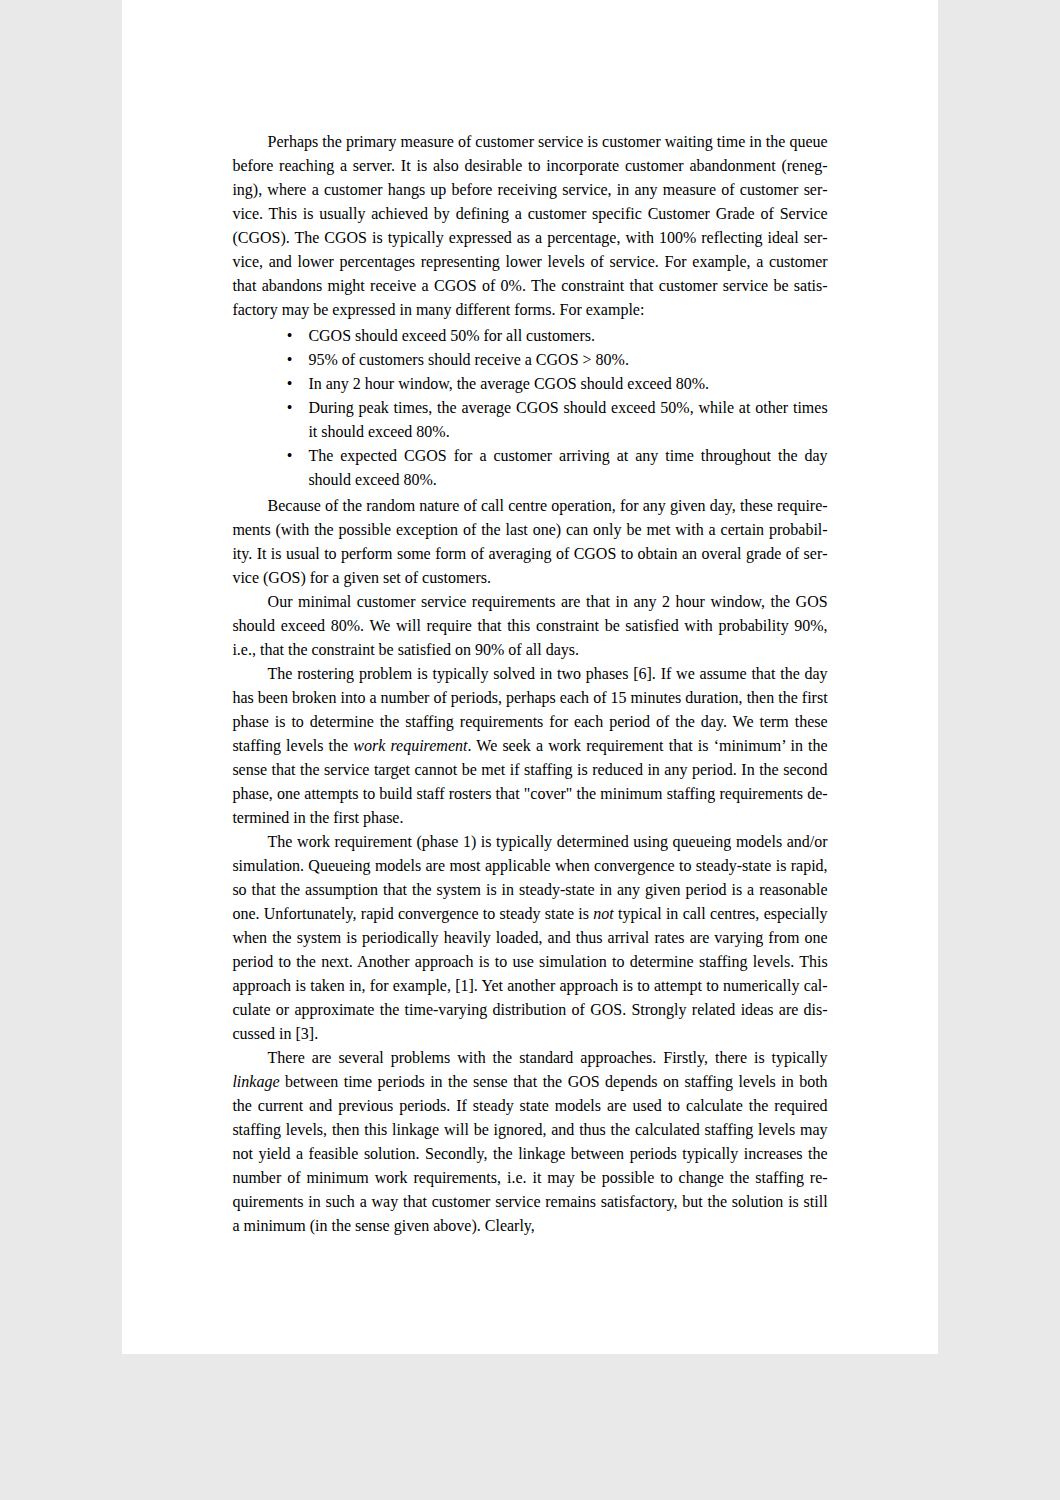Perhaps the primary measure of customer service is customer waiting time in the queue before reaching a server. It is also desirable to incorporate customer abandonment (reneging), where a customer hangs up before receiving service, in any measure of customer service. This is usually achieved by defining a customer specific Customer Grade of Service (CGOS). The CGOS is typically expressed as a percentage, with 100% reflecting ideal service, and lower percentages representing lower levels of service. For example, a customer that abandons might receive a CGOS of 0%. The constraint that customer service be satisfactory may be expressed in many different forms. For example:
CGOS should exceed 50% for all customers.
95% of customers should receive a CGOS > 80%.
In any 2 hour window, the average CGOS should exceed 80%.
During peak times, the average CGOS should exceed 50%, while at other times it should exceed 80%.
The expected CGOS for a customer arriving at any time throughout the day should exceed 80%.
Because of the random nature of call centre operation, for any given day, these requirements (with the possible exception of the last one) can only be met with a certain probability. It is usual to perform some form of averaging of CGOS to obtain an overal grade of service (GOS) for a given set of customers.
Our minimal customer service requirements are that in any 2 hour window, the GOS should exceed 80%. We will require that this constraint be satisfied with probability 90%, i.e., that the constraint be satisfied on 90% of all days.
The rostering problem is typically solved in two phases [6]. If we assume that the day has been broken into a number of periods, perhaps each of 15 minutes duration, then the first phase is to determine the staffing requirements for each period of the day. We term these staffing levels the work requirement. We seek a work requirement that is ‘minimum’ in the sense that the service target cannot be met if staffing is reduced in any period. In the second phase, one attempts to build staff rosters that "cover" the minimum staffing requirements determined in the first phase.
The work requirement (phase 1) is typically determined using queueing models and/or simulation. Queueing models are most applicable when convergence to steady-state is rapid, so that the assumption that the system is in steady-state in any given period is a reasonable one. Unfortunately, rapid convergence to steady state is not typical in call centres, especially when the system is periodically heavily loaded, and thus arrival rates are varying from one period to the next. Another approach is to use simulation to determine staffing levels. This approach is taken in, for example, [1]. Yet another approach is to attempt to numerically calculate or approximate the time-varying distribution of GOS. Strongly related ideas are discussed in [3].
There are several problems with the standard approaches. Firstly, there is typically linkage between time periods in the sense that the GOS depends on staffing levels in both the current and previous periods. If steady state models are used to calculate the required staffing levels, then this linkage will be ignored, and thus the calculated staffing levels may not yield a feasible solution. Secondly, the linkage between periods typically increases the number of minimum work requirements, i.e. it may be possible to change the staffing requirements in such a way that customer service remains satisfactory, but the solution is still a minimum (in the sense given above). Clearly,